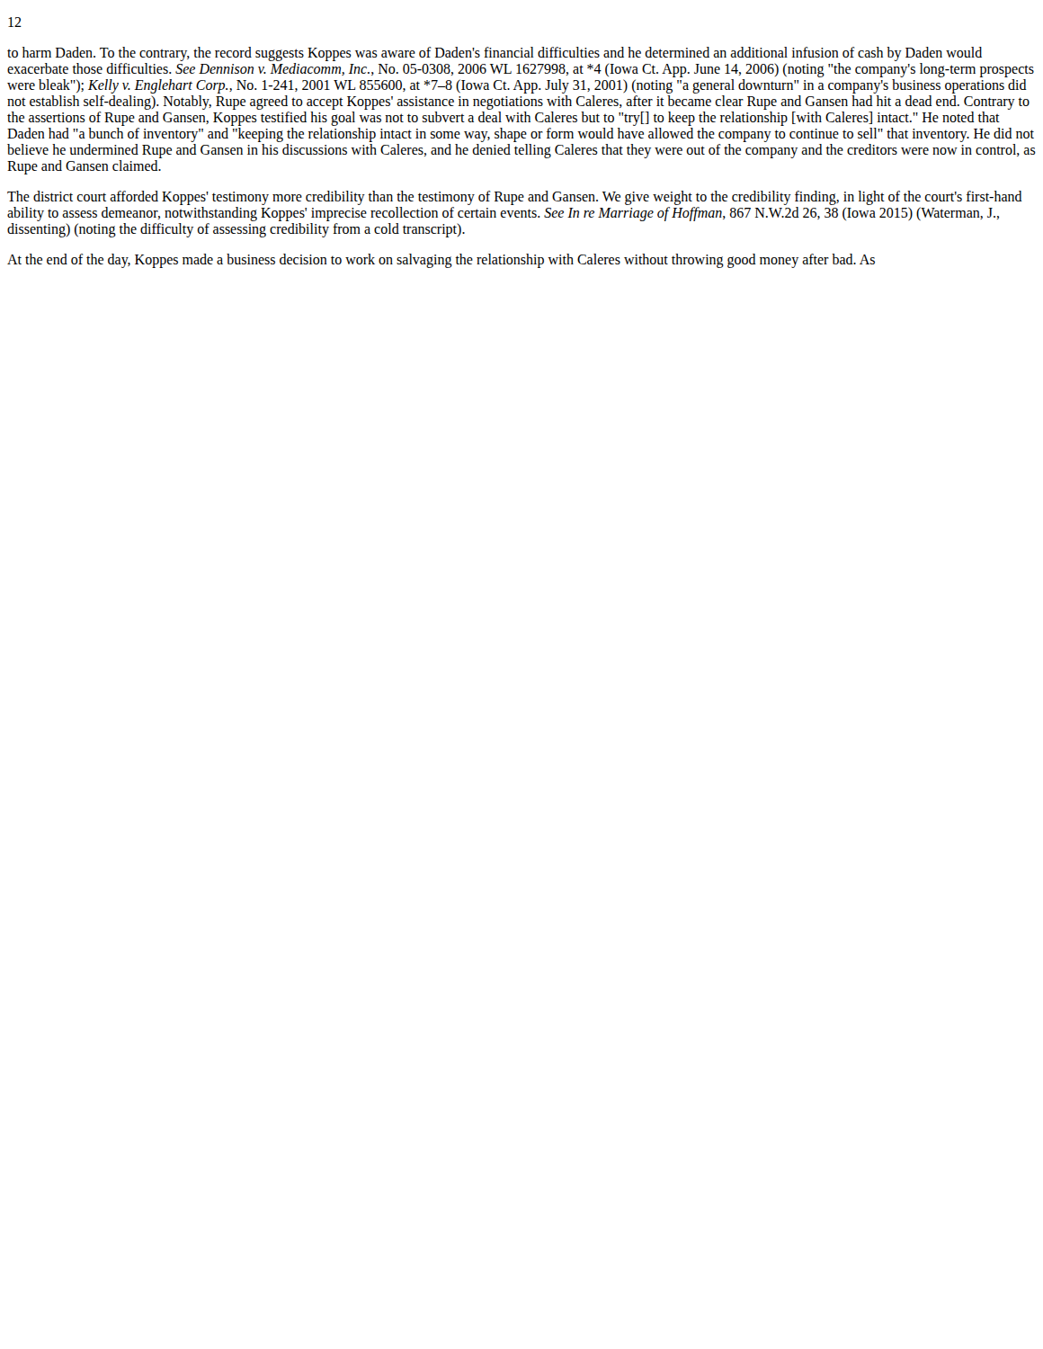12
to harm Daden. To the contrary, the record suggests Koppes was aware of Daden's financial difficulties and he determined an additional infusion of cash by Daden would exacerbate those difficulties. See Dennison v. Mediacomm, Inc., No. 05-0308, 2006 WL 1627998, at *4 (Iowa Ct. App. June 14, 2006) (noting "the company's long-term prospects were bleak"); Kelly v. Englehart Corp., No. 1-241, 2001 WL 855600, at *7–8 (Iowa Ct. App. July 31, 2001) (noting "a general downturn" in a company's business operations did not establish self-dealing). Notably, Rupe agreed to accept Koppes' assistance in negotiations with Caleres, after it became clear Rupe and Gansen had hit a dead end. Contrary to the assertions of Rupe and Gansen, Koppes testified his goal was not to subvert a deal with Caleres but to "try[] to keep the relationship [with Caleres] intact." He noted that Daden had "a bunch of inventory" and "keeping the relationship intact in some way, shape or form would have allowed the company to continue to sell" that inventory. He did not believe he undermined Rupe and Gansen in his discussions with Caleres, and he denied telling Caleres that they were out of the company and the creditors were now in control, as Rupe and Gansen claimed.
The district court afforded Koppes' testimony more credibility than the testimony of Rupe and Gansen. We give weight to the credibility finding, in light of the court's first-hand ability to assess demeanor, notwithstanding Koppes' imprecise recollection of certain events. See In re Marriage of Hoffman, 867 N.W.2d 26, 38 (Iowa 2015) (Waterman, J., dissenting) (noting the difficulty of assessing credibility from a cold transcript).
At the end of the day, Koppes made a business decision to work on salvaging the relationship with Caleres without throwing good money after bad. As